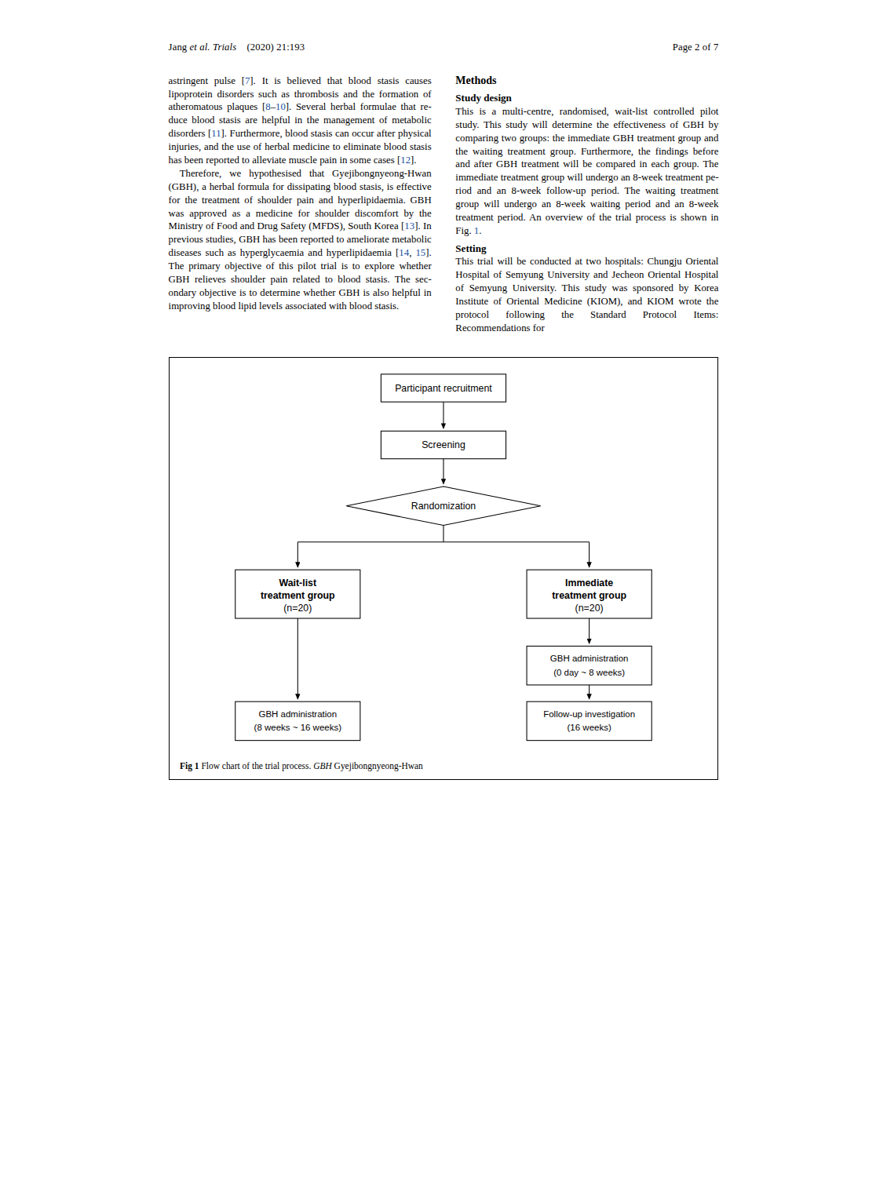Jang et al. Trials (2020) 21:193
Page 2 of 7
astringent pulse [7]. It is believed that blood stasis causes lipoprotein disorders such as thrombosis and the formation of atheromatous plaques [8–10]. Several herbal formulae that reduce blood stasis are helpful in the management of metabolic disorders [11]. Furthermore, blood stasis can occur after physical injuries, and the use of herbal medicine to eliminate blood stasis has been reported to alleviate muscle pain in some cases [12].
Therefore, we hypothesised that Gyejibongnyeong-Hwan (GBH), a herbal formula for dissipating blood stasis, is effective for the treatment of shoulder pain and hyperlipidaemia. GBH was approved as a medicine for shoulder discomfort by the Ministry of Food and Drug Safety (MFDS), South Korea [13]. In previous studies, GBH has been reported to ameliorate metabolic diseases such as hyperglycaemia and hyperlipidaemia [14, 15]. The primary objective of this pilot trial is to explore whether GBH relieves shoulder pain related to blood stasis. The secondary objective is to determine whether GBH is also helpful in improving blood lipid levels associated with blood stasis.
Methods
Study design
This is a multi-centre, randomised, wait-list controlled pilot study. This study will determine the effectiveness of GBH by comparing two groups: the immediate GBH treatment group and the waiting treatment group. Furthermore, the findings before and after GBH treatment will be compared in each group. The immediate treatment group will undergo an 8-week treatment period and an 8-week follow-up period. The waiting treatment group will undergo an 8-week waiting period and an 8-week treatment period. An overview of the trial process is shown in Fig. 1.
Setting
This trial will be conducted at two hospitals: Chungju Oriental Hospital of Semyung University and Jecheon Oriental Hospital of Semyung University. This study was sponsored by Korea Institute of Oriental Medicine (KIOM), and KIOM wrote the protocol following the Standard Protocol Items: Recommendations for
Participant recruitment Screening Randomization Wait-list treatment group (n=20) Immediate treatment group (n=20) GBH administration (0 day ~ 8 weeks) GBH administration (8 weeks ~ 16 weeks) Follow-up investigation (16 weeks)
Fig 1 Flow chart of the trial process. GBH Gyejibongnyeong-Hwan